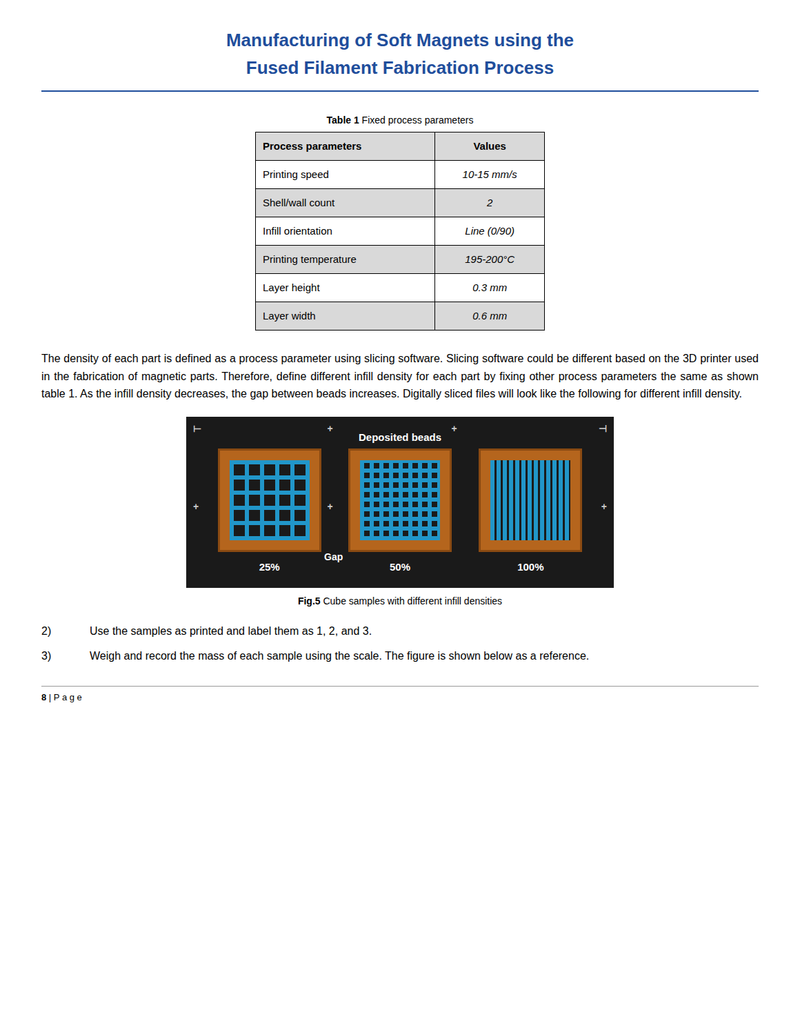Manufacturing of Soft Magnets using the
Fused Filament Fabrication Process
Table 1 Fixed process parameters
| Process parameters | Values |
| --- | --- |
| Printing speed | 10-15 mm/s |
| Shell/wall count | 2 |
| Infill orientation | Line (0/90) |
| Printing temperature | 195-200°C |
| Layer height | 0.3 mm |
| Layer width | 0.6 mm |
The density of each part is defined as a process parameter using slicing software. Slicing software could be different based on the 3D printer used in the fabrication of magnetic parts. Therefore, define different infill density for each part by fixing other process parameters the same as shown table 1. As the infill density decreases, the gap between beads increases. Digitally sliced files will look like the following for different infill density.
⊢ + + ⊣ + + +
Deposited beads
25%
50%
100%
Gap
Fig.5 Cube samples with different infill densities
Use the samples as printed and label them as 1, 2, and 3.
Weigh and record the mass of each sample using the scale. The figure is shown below as a reference.
8 | P a g e